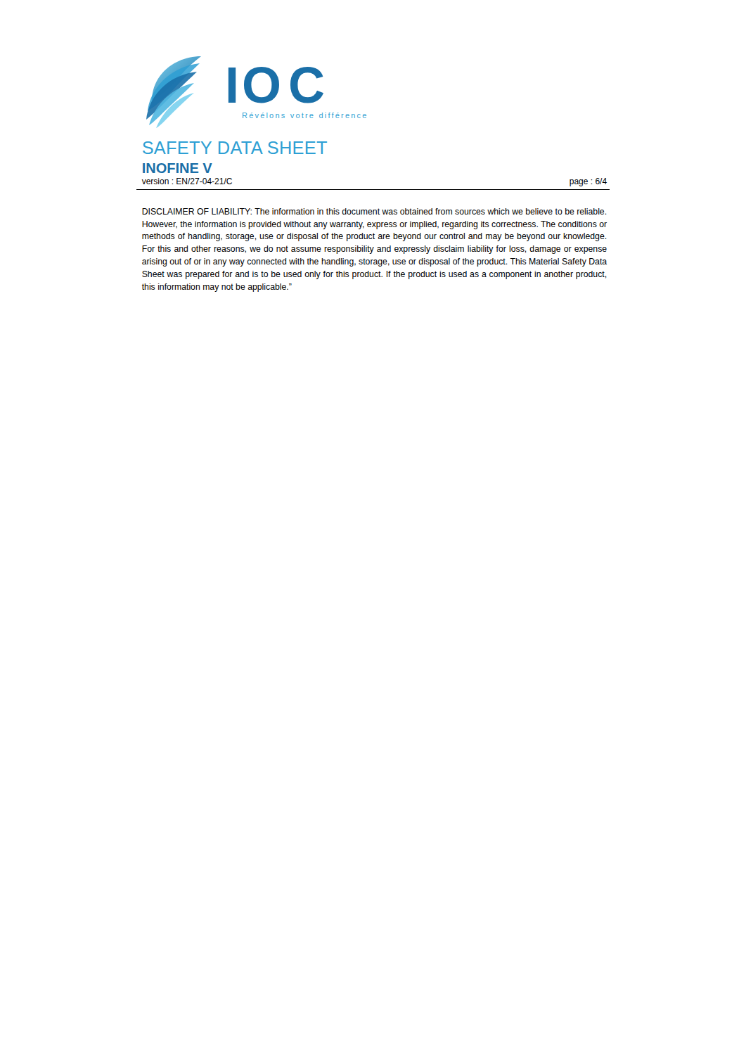I O C Révélons votre différence
SAFETY DATA SHEET
INOFINE V
version : EN/27-04-21/C page : 6/4
DISCLAIMER OF LIABILITY: The information in this document was obtained from sources which we believe to be reliable. However, the information is provided without any warranty, express or implied, regarding its correctness. The conditions or methods of handling, storage, use or disposal of the product are beyond our control and may be beyond our knowledge. For this and other reasons, we do not assume responsibility and expressly disclaim liability for loss, damage or expense arising out of or in any way connected with the handling, storage, use or disposal of the product. This Material Safety Data Sheet was prepared for and is to be used only for this product. If the product is used as a component in another product, this information may not be applicable.”